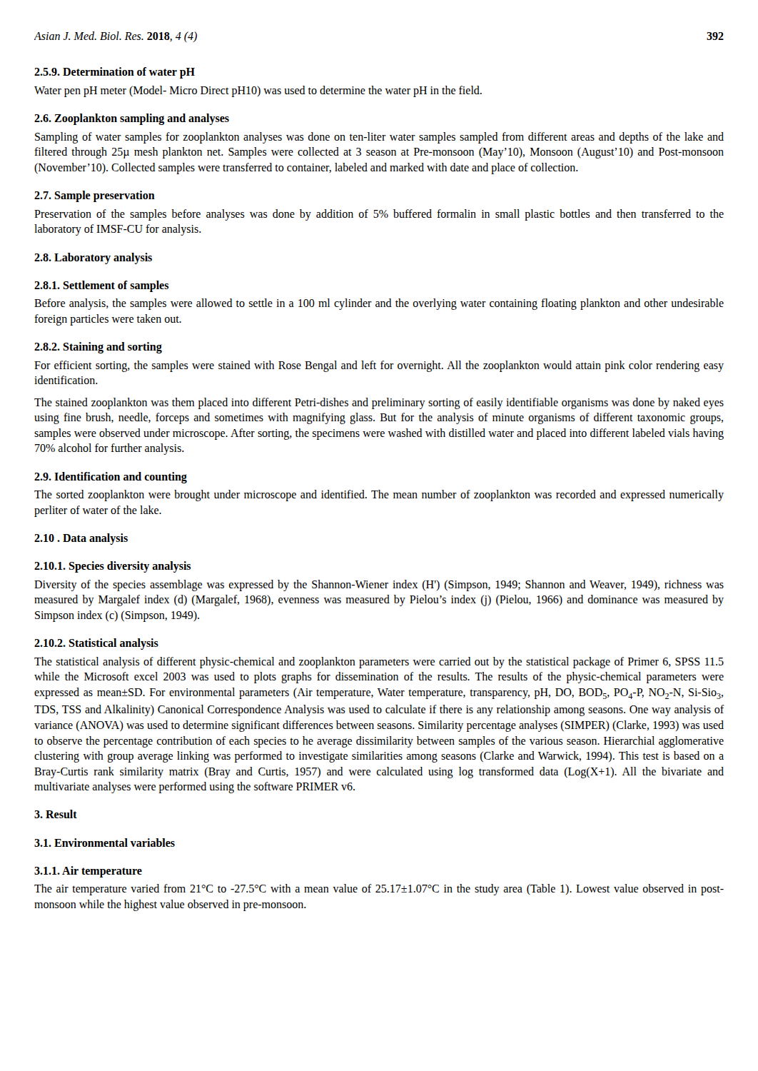Asian J. Med. Biol. Res. 2018, 4 (4)
392
2.5.9. Determination of water pH
Water pen pH meter (Model- Micro Direct pH10) was used to determine the water pH in the field.
2.6. Zooplankton sampling and analyses
Sampling of water samples for zooplankton analyses was done on ten-liter water samples sampled from different areas and depths of the lake and filtered through 25µ mesh plankton net. Samples were collected at 3 season at Pre-monsoon (May’10), Monsoon (August’10) and Post-monsoon (November’10). Collected samples were transferred to container, labeled and marked with date and place of collection.
2.7. Sample preservation
Preservation of the samples before analyses was done by addition of 5% buffered formalin in small plastic bottles and then transferred to the laboratory of IMSF-CU for analysis.
2.8. Laboratory analysis
2.8.1. Settlement of samples
Before analysis, the samples were allowed to settle in a 100 ml cylinder and the overlying water containing floating plankton and other undesirable foreign particles were taken out.
2.8.2. Staining and sorting
For efficient sorting, the samples were stained with Rose Bengal and left for overnight. All the zooplankton would attain pink color rendering easy identification.
The stained zooplankton was them placed into different Petri-dishes and preliminary sorting of easily identifiable organisms was done by naked eyes using fine brush, needle, forceps and sometimes with magnifying glass. But for the analysis of minute organisms of different taxonomic groups, samples were observed under microscope. After sorting, the specimens were washed with distilled water and placed into different labeled vials having 70% alcohol for further analysis.
2.9. Identification and counting
The sorted zooplankton were brought under microscope and identified. The mean number of zooplankton was recorded and expressed numerically perliter of water of the lake.
2.10 . Data analysis
2.10.1. Species diversity analysis
Diversity of the species assemblage was expressed by the Shannon-Wiener index (H') (Simpson, 1949; Shannon and Weaver, 1949), richness was measured by Margalef index (d) (Margalef, 1968), evenness was measured by Pielou’s index (j) (Pielou, 1966) and dominance was measured by Simpson index (c) (Simpson, 1949).
2.10.2. Statistical analysis
The statistical analysis of different physic-chemical and zooplankton parameters were carried out by the statistical package of Primer 6, SPSS 11.5 while the Microsoft excel 2003 was used to plots graphs for dissemination of the results. The results of the physic-chemical parameters were expressed as mean±SD. For environmental parameters (Air temperature, Water temperature, transparency, pH, DO, BOD5, PO4-P, NO2-N, Si-Sio3, TDS, TSS and Alkalinity) Canonical Correspondence Analysis was used to calculate if there is any relationship among seasons. One way analysis of variance (ANOVA) was used to determine significant differences between seasons. Similarity percentage analyses (SIMPER) (Clarke, 1993) was used to observe the percentage contribution of each species to he average dissimilarity between samples of the various season. Hierarchial agglomerative clustering with group average linking was performed to investigate similarities among seasons (Clarke and Warwick, 1994). This test is based on a Bray-Curtis rank similarity matrix (Bray and Curtis, 1957) and were calculated using log transformed data (Log(X+1). All the bivariate and multivariate analyses were performed using the software PRIMER v6.
3. Result
3.1. Environmental variables
3.1.1. Air temperature
The air temperature varied from 21°C to -27.5°C with a mean value of 25.17±1.07°C in the study area (Table 1). Lowest value observed in post-monsoon while the highest value observed in pre-monsoon.